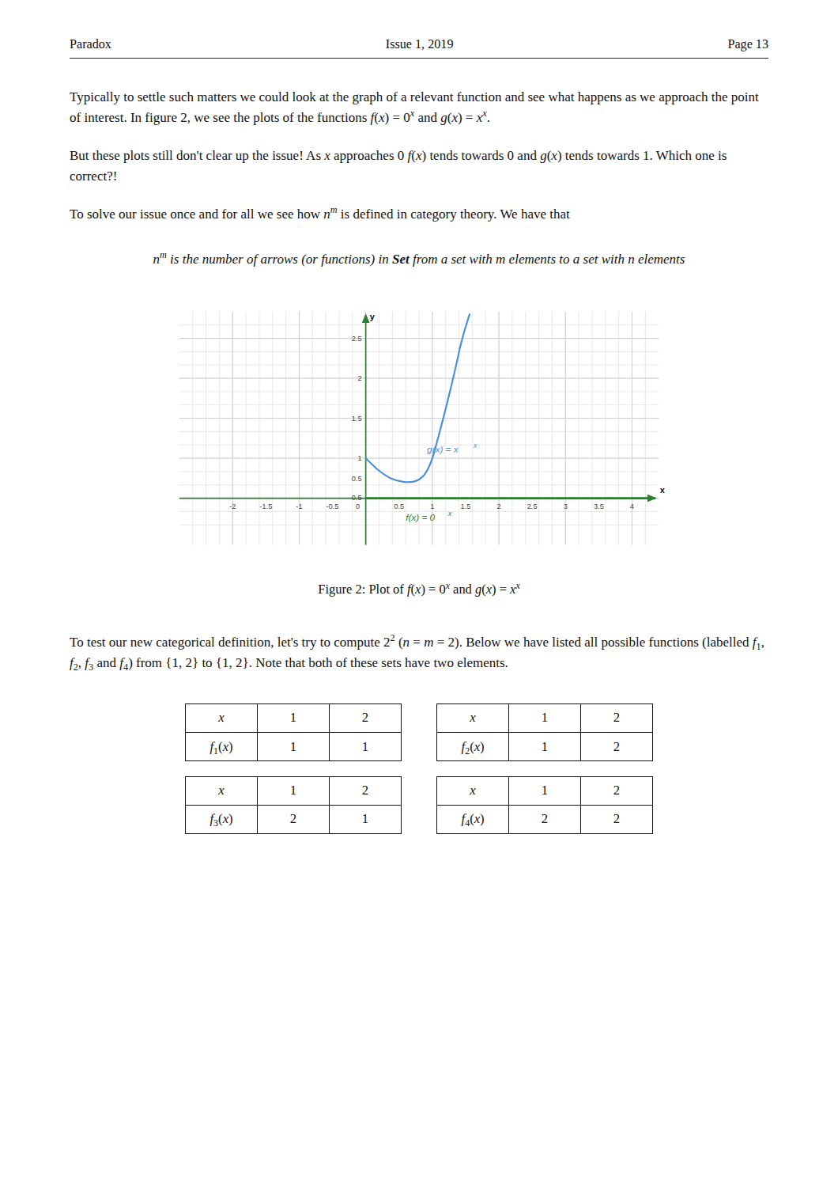Paradox
Issue 1, 2019
Page 13
Typically to settle such matters we could look at the graph of a relevant function and see what happens as we approach the point of interest. In figure 2, we see the plots of the functions f(x) = 0x and g(x) = xx.
But these plots still don't clear up the issue! As x approaches 0 f(x) tends towards 0 and g(x) tends towards 1. Which one is correct?!
To solve our issue once and for all we see how nm is defined in category theory. We have that
nm is the number of arrows (or functions) in Set from a set with m elements to a set with n elements
x y 2.5 2 1.5 1 0.5 0.5 -2 -1.5 -1 -0.5 0 0.5 1 1.5 2 2.5 3 3.5 4 g(x) = x x f(x) = 0 x
Figure 2: Plot of f(x) = 0x and g(x) = xx
To test our new categorical definition, let's try to compute 22 (n = m = 2). Below we have listed all possible functions (labelled f1, f2, f3 and f4) from {1, 2} to {1, 2}. Note that both of these sets have two elements.
| x | 1 | 2 |
| f 1 ( x ) | 1 | 1 |
| x | 1 | 2 |
| f 2 ( x ) | 1 | 2 |
| x | 1 | 2 |
| f 3 ( x ) | 2 | 1 |
| x | 1 | 2 |
| f 4 ( x ) | 2 | 2 |